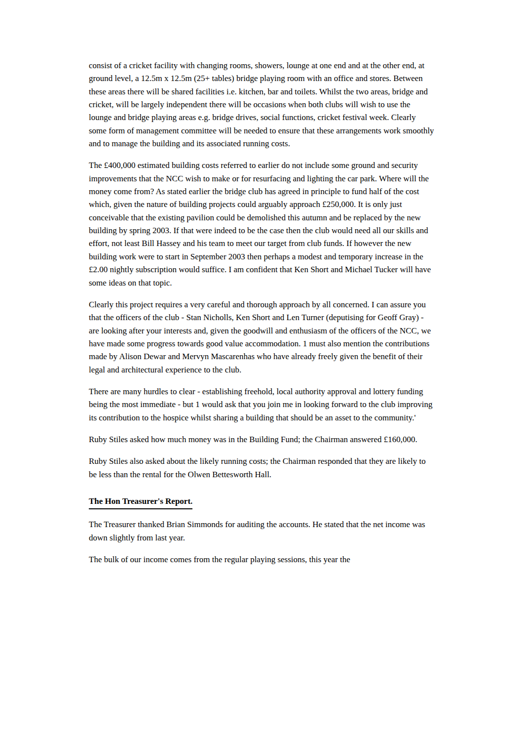consist of a cricket facility with changing rooms, showers, lounge at one end and at the other end, at ground level, a 12.5m x 12.5m (25+ tables) bridge playing room with an office and stores. Between these areas there will be shared facilities i.e. kitchen, bar and toilets. Whilst the two areas, bridge and cricket, will be largely independent there will be occasions when both clubs will wish to use the lounge and bridge playing areas e.g. bridge drives, social functions, cricket festival week. Clearly some form of management committee will be needed to ensure that these arrangements work smoothly and to manage the building and its associated running costs.
The £400,000 estimated building costs referred to earlier do not include some ground and security improvements that the NCC wish to make or for resurfacing and lighting the car park. Where will the money come from? As stated earlier the bridge club has agreed in principle to fund half of the cost which, given the nature of building projects could arguably approach £250,000. It is only just conceivable that the existing pavilion could be demolished this autumn and be replaced by the new building by spring 2003. If that were indeed to be the case then the club would need all our skills and effort, not least Bill Hassey and his team to meet our target from club funds. If however the new building work were to start in September 2003 then perhaps a modest and temporary increase in the £2.00 nightly subscription would suffice. I am confident that Ken Short and Michael Tucker will have some ideas on that topic.
Clearly this project requires a very careful and thorough approach by all concerned. I can assure you that the officers of the club - Stan Nicholls, Ken Short and Len Turner (deputising for Geoff Gray) - are looking after your interests and, given the goodwill and enthusiasm of the officers of the NCC, we have made some progress towards good value accommodation. 1 must also mention the contributions made by Alison Dewar and Mervyn Mascarenhas who have already freely given the benefit of their legal and architectural experience to the club.
There are many hurdles to clear - establishing freehold, local authority approval and lottery funding being the most immediate - but 1 would ask that you join me in looking forward to the club improving its contribution to the hospice whilst sharing a building that should be an asset to the community.'
Ruby Stiles asked how much money was in the Building Fund; the Chairman answered £160,000.
Ruby Stiles also asked about the likely running costs; the Chairman responded that they are likely to be less than the rental for the Olwen Bettesworth Hall.
The Hon Treasurer's Report.
The Treasurer thanked Brian Simmonds for auditing the accounts. He stated that the net income was down slightly from last year.
The bulk of our income comes from the regular playing sessions, this year the